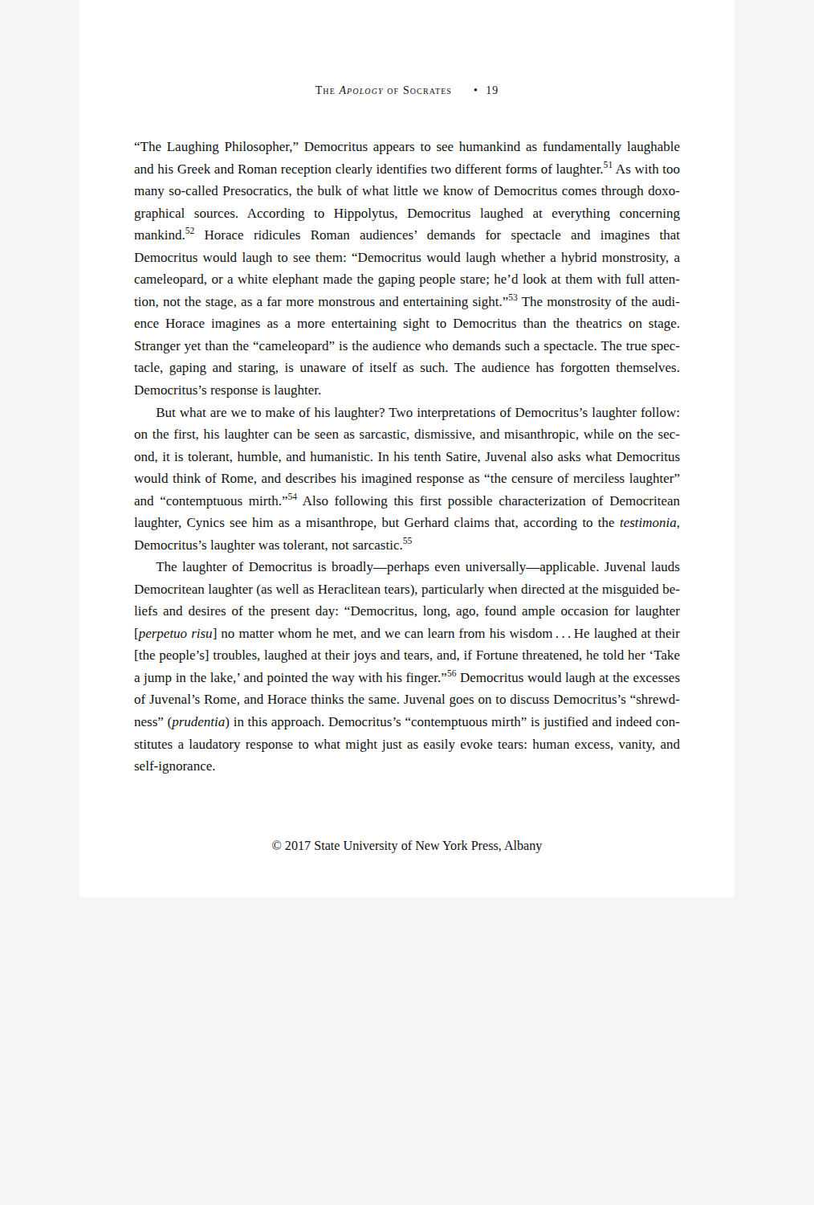The Apology of Socrates • 19
“The Laughing Philosopher,” Democritus appears to see humankind as fundamentally laughable and his Greek and Roman reception clearly identifies two different forms of laughter.51 As with too many so-called Presocratics, the bulk of what little we know of Democritus comes through doxographical sources. According to Hippolytus, Democritus laughed at everything concerning mankind.52 Horace ridicules Roman audiences’ demands for spectacle and imagines that Democritus would laugh to see them: “Democritus would laugh whether a hybrid monstrosity, a cameleopard, or a white elephant made the gaping people stare; he’d look at them with full attention, not the stage, as a far more monstrous and entertaining sight.”53 The monstrosity of the audience Horace imagines as a more entertaining sight to Democritus than the theatrics on stage. Stranger yet than the “cameleopard” is the audience who demands such a spectacle. The true spectacle, gaping and staring, is unaware of itself as such. The audience has forgotten themselves. Democritus’s response is laughter.
But what are we to make of his laughter? Two interpretations of Democritus’s laughter follow: on the first, his laughter can be seen as sarcastic, dismissive, and misanthropic, while on the second, it is tolerant, humble, and humanistic. In his tenth Satire, Juvenal also asks what Democritus would think of Rome, and describes his imagined response as “the censure of merciless laughter” and “contemptuous mirth.”54 Also following this first possible characterization of Democritean laughter, Cynics see him as a misanthrope, but Gerhard claims that, according to the testimonia, Democritus’s laughter was tolerant, not sarcastic.55
The laughter of Democritus is broadly—perhaps even universally—applicable. Juvenal lauds Democritean laughter (as well as Heraclitean tears), particularly when directed at the misguided beliefs and desires of the present day: “Democritus, long, ago, found ample occasion for laughter [perpetuo risu] no matter whom he met, and we can learn from his wisdom . . . He laughed at their [the people’s] troubles, laughed at their joys and tears, and, if Fortune threatened, he told her ‘Take a jump in the lake,’ and pointed the way with his finger.”56 Democritus would laugh at the excesses of Juvenal’s Rome, and Horace thinks the same. Juvenal goes on to discuss Democritus’s “shrewdness” (prudentia) in this approach. Democritus’s “contemptuous mirth” is justified and indeed constitutes a laudatory response to what might just as easily evoke tears: human excess, vanity, and self-ignorance.
© 2017 State University of New York Press, Albany